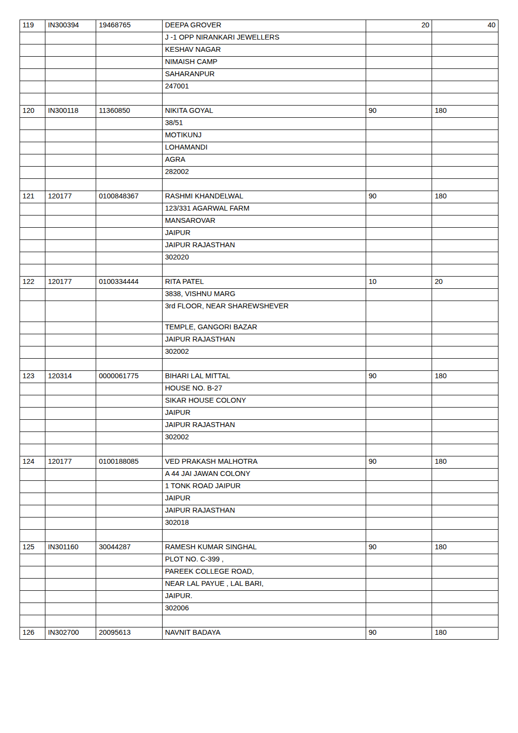| 119 | IN300394 | 19468765 | DEEPA GROVER | 20 | 40 |
| | | | J -1 OPP NIRANKARI JEWELLERS | | |
| | | | KESHAV NAGAR | | |
| | | | NIMAISH CAMP | | |
| | | | SAHARANPUR | | |
| | | | 247001 | | |
| 120 | IN300118 | 11360850 | NIKITA GOYAL | 90 | 180 |
| | | | 38/51 | | |
| | | | MOTIKUNJ | | |
| | | | LOHAMANDI | | |
| | | | AGRA | | |
| | | | 282002 | | |
| 121 | 120177 | 0100848367 | RASHMI KHANDELWAL | 90 | 180 |
| | | | 123/331 AGARWAL FARM | | |
| | | | MANSAROVAR | | |
| | | | JAIPUR | | |
| | | | JAIPUR RAJASTHAN | | |
| | | | 302020 | | |
| 122 | 120177 | 0100334444 | RITA PATEL | 10 | 20 |
| | | | 3838, VISHNU MARG | | |
| | | | 3rd FLOOR, NEAR SHAREWSHEVER | | |
| | | | TEMPLE, GANGORI BAZAR | | |
| | | | JAIPUR RAJASTHAN | | |
| | | | 302002 | | |
| 123 | 120314 | 0000061775 | BIHARI LAL MITTAL | 90 | 180 |
| | | | HOUSE NO. B-27 | | |
| | | | SIKAR HOUSE COLONY | | |
| | | | JAIPUR | | |
| | | | JAIPUR RAJASTHAN | | |
| | | | 302002 | | |
| 124 | 120177 | 0100188085 | VED PRAKASH MALHOTRA | 90 | 180 |
| | | | A 44 JAI JAWAN COLONY | | |
| | | | 1 TONK ROAD JAIPUR | | |
| | | | JAIPUR | | |
| | | | JAIPUR RAJASTHAN | | |
| | | | 302018 | | |
| 125 | IN301160 | 30044287 | RAMESH KUMAR SINGHAL | 90 | 180 |
| | | | PLOT NO. C-399 , | | |
| | | | PAREEK COLLEGE ROAD, | | |
| | | | NEAR LAL PAYUE , LAL BARI, | | |
| | | | JAIPUR. | | |
| | | | 302006 | | |
| 126 | IN302700 | 20095613 | NAVNIT BADAYA | 90 | 180 |